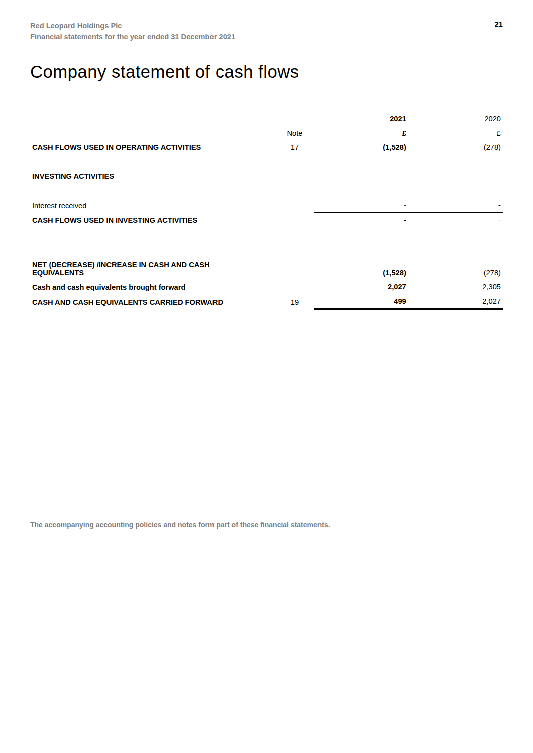Red Leopard Holdings Plc
Financial statements for the year ended 31 December 2021
21
Company statement of cash flows
| | | 2021 | 2020 |
| --- | --- | --- | --- |
| | Note | £ | £ |
| CASH FLOWS USED IN OPERATING ACTIVITIES | 17 | (1,528) | (278) |
| INVESTING ACTIVITIES | | | |
| Interest received | | - | - |
| CASH FLOWS USED IN INVESTING ACTIVITIES | | - | - |
| NET (DECREASE) /INCREASE IN CASH AND CASH EQUIVALENTS | | (1,528) | (278) |
| Cash and cash equivalents brought forward | | 2,027 | 2,305 |
| CASH AND CASH EQUIVALENTS CARRIED FORWARD | 19 | 499 | 2,027 |
The accompanying accounting policies and notes form part of these financial statements.